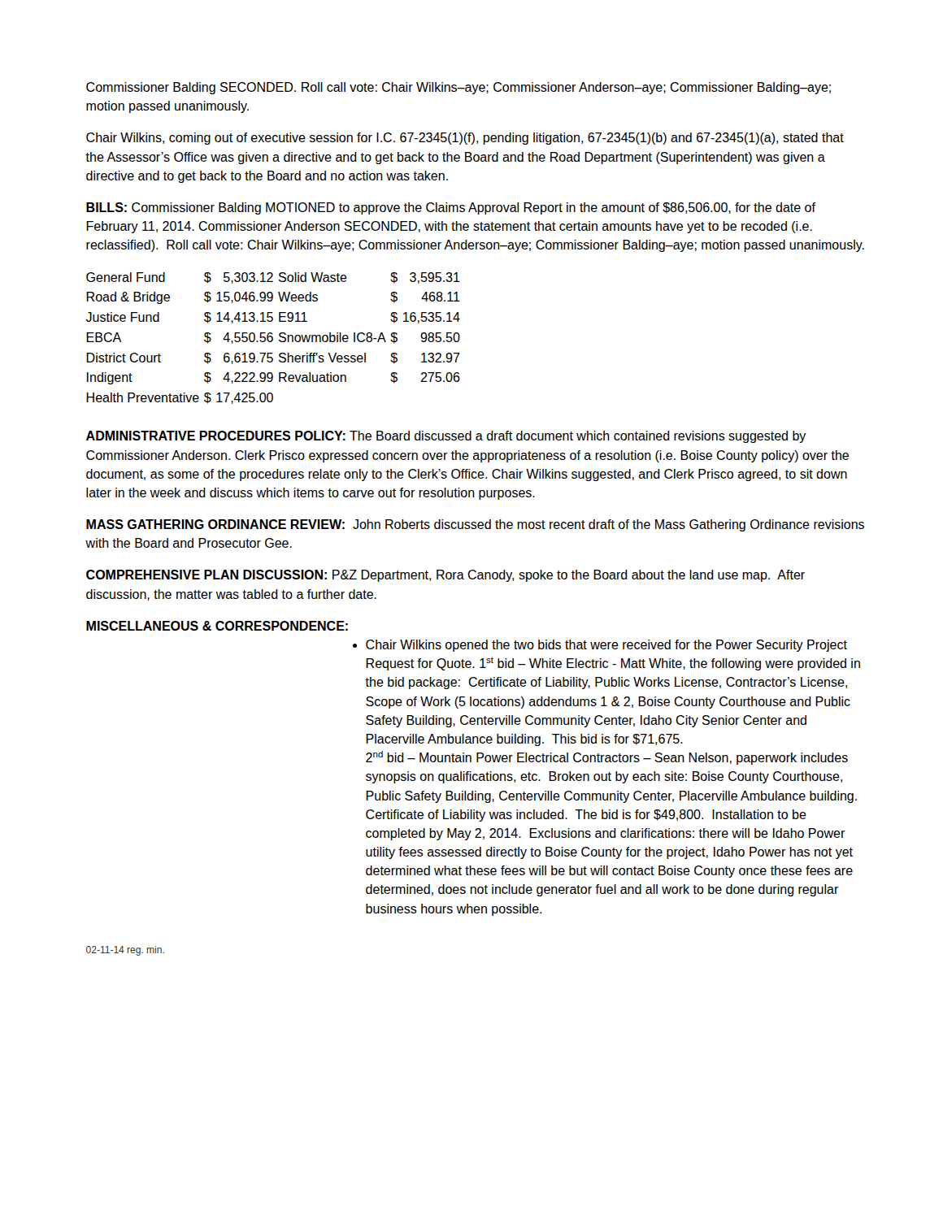Commissioner Balding SECONDED. Roll call vote: Chair Wilkins–aye; Commissioner Anderson–aye; Commissioner Balding–aye; motion passed unanimously.
Chair Wilkins, coming out of executive session for I.C. 67-2345(1)(f), pending litigation, 67-2345(1)(b) and 67-2345(1)(a), stated that the Assessor’s Office was given a directive and to get back to the Board and the Road Department (Superintendent) was given a directive and to get back to the Board and no action was taken.
BILLS: Commissioner Balding MOTIONED to approve the Claims Approval Report in the amount of $86,506.00, for the date of February 11, 2014. Commissioner Anderson SECONDED, with the statement that certain amounts have yet to be recoded (i.e. reclassified). Roll call vote: Chair Wilkins–aye; Commissioner Anderson–aye; Commissioner Balding–aye; motion passed unanimously.
| General Fund | $ | 5,303.12 | Solid Waste | $ | 3,595.31 |
| Road & Bridge | $ | 15,046.99 | Weeds | $ | 468.11 |
| Justice Fund | $ | 14,413.15 | E911 | $ | 16,535.14 |
| EBCA | $ | 4,550.56 | Snowmobile IC8-A | $ | 985.50 |
| District Court | $ | 6,619.75 | Sheriff's Vessel | $ | 132.97 |
| Indigent | $ | 4,222.99 | Revaluation | $ | 275.06 |
| Health Preventative | $ | 17,425.00 | | | |
ADMINISTRATIVE PROCEDURES POLICY: The Board discussed a draft document which contained revisions suggested by Commissioner Anderson. Clerk Prisco expressed concern over the appropriateness of a resolution (i.e. Boise County policy) over the document, as some of the procedures relate only to the Clerk’s Office. Chair Wilkins suggested, and Clerk Prisco agreed, to sit down later in the week and discuss which items to carve out for resolution purposes.
MASS GATHERING ORDINANCE REVIEW: John Roberts discussed the most recent draft of the Mass Gathering Ordinance revisions with the Board and Prosecutor Gee.
COMPREHENSIVE PLAN DISCUSSION: P&Z Department, Rora Canody, spoke to the Board about the land use map. After discussion, the matter was tabled to a further date.
MISCELLANEOUS & CORRESPONDENCE:
Chair Wilkins opened the two bids that were received for the Power Security Project Request for Quote. 1st bid – White Electric - Matt White, the following were provided in the bid package: Certificate of Liability, Public Works License, Contractor’s License, Scope of Work (5 locations) addendums 1 & 2, Boise County Courthouse and Public Safety Building, Centerville Community Center, Idaho City Senior Center and Placerville Ambulance building. This bid is for $71,675.
2nd bid – Mountain Power Electrical Contractors – Sean Nelson, paperwork includes synopsis on qualifications, etc. Broken out by each site: Boise County Courthouse, Public Safety Building, Centerville Community Center, Placerville Ambulance building. Certificate of Liability was included. The bid is for $49,800. Installation to be completed by May 2, 2014. Exclusions and clarifications: there will be Idaho Power utility fees assessed directly to Boise County for the project, Idaho Power has not yet determined what these fees will be but will contact Boise County once these fees are determined, does not include generator fuel and all work to be done during regular business hours when possible.
02-11-14 reg. min.